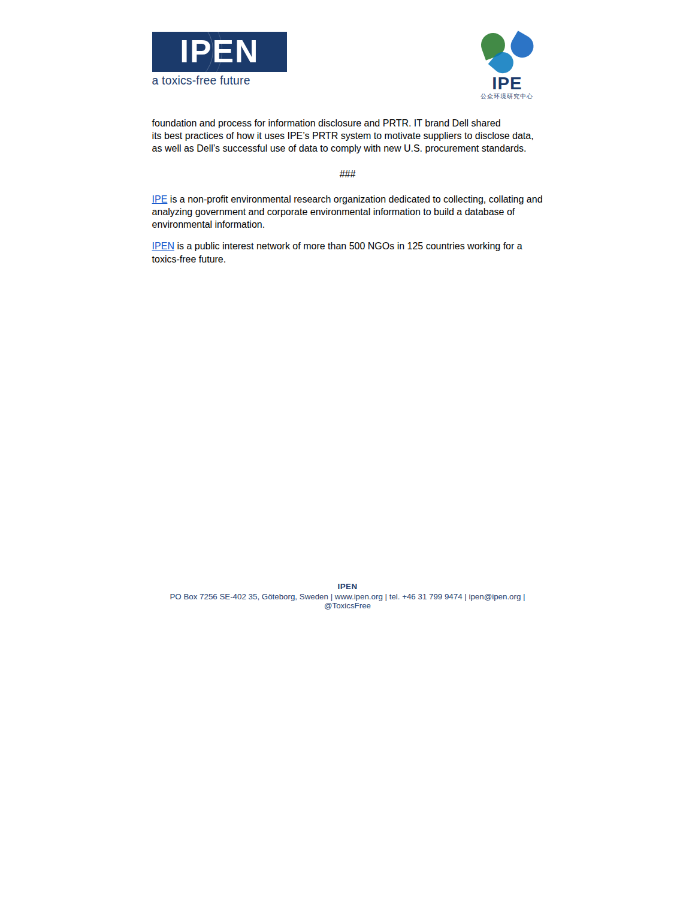IPEN
a toxics-free future
IPE
公众环境研究中心
foundation and process for information disclosure and PRTR. IT brand Dell shared
its best practices of how it uses IPE’s PRTR system to motivate suppliers to disclose data, as well as Dell’s successful use of data to comply with new U.S. procurement standards.
###
IPE is a non-profit environmental research organization dedicated to collecting, collating and analyzing government and corporate environmental information to build a database of environmental information.
IPEN is a public interest network of more than 500 NGOs in 125 countries working for a toxics-free future.
IPEN
PO Box 7256 SE-402 35, Göteborg, Sweden | www.ipen.org | tel. +46 31 799 9474 | ipen@ipen.org | @ToxicsFree